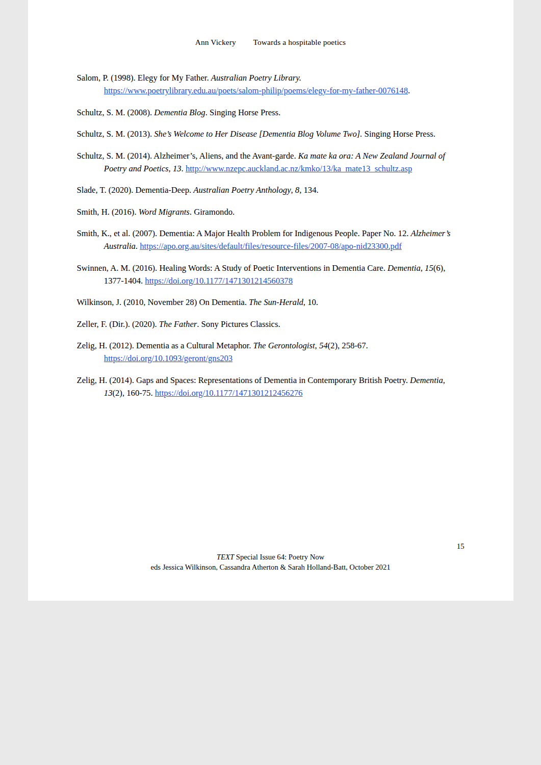Ann Vickery Towards a hospitable poetics
Salom, P. (1998). Elegy for My Father. Australian Poetry Library. https://www.poetrylibrary.edu.au/poets/salom-philip/poems/elegy-for-my-father-0076148.
Schultz, S. M. (2008). Dementia Blog. Singing Horse Press.
Schultz, S. M. (2013). She’s Welcome to Her Disease [Dementia Blog Volume Two]. Singing Horse Press.
Schultz, S. M. (2014). Alzheimer’s, Aliens, and the Avant-garde. Ka mate ka ora: A New Zealand Journal of Poetry and Poetics, 13. http://www.nzepc.auckland.ac.nz/kmko/13/ka_mate13_schultz.asp
Slade, T. (2020). Dementia-Deep. Australian Poetry Anthology, 8, 134.
Smith, H. (2016). Word Migrants. Giramondo.
Smith, K., et al. (2007). Dementia: A Major Health Problem for Indigenous People. Paper No. 12. Alzheimer’s Australia. https://apo.org.au/sites/default/files/resource-files/2007-08/apo-nid23300.pdf
Swinnen, A. M. (2016). Healing Words: A Study of Poetic Interventions in Dementia Care. Dementia, 15(6), 1377-1404. https://doi.org/10.1177/1471301214560378
Wilkinson, J. (2010, November 28) On Dementia. The Sun-Herald, 10.
Zeller, F. (Dir.). (2020). The Father. Sony Pictures Classics.
Zelig, H. (2012). Dementia as a Cultural Metaphor. The Gerontologist, 54(2), 258-67. https://doi.org/10.1093/geront/gns203
Zelig, H. (2014). Gaps and Spaces: Representations of Dementia in Contemporary British Poetry. Dementia, 13(2), 160-75. https://doi.org/10.1177/1471301212456276
TEXT Special Issue 64: Poetry Now
eds Jessica Wilkinson, Cassandra Atherton & Sarah Holland-Batt, October 2021
15